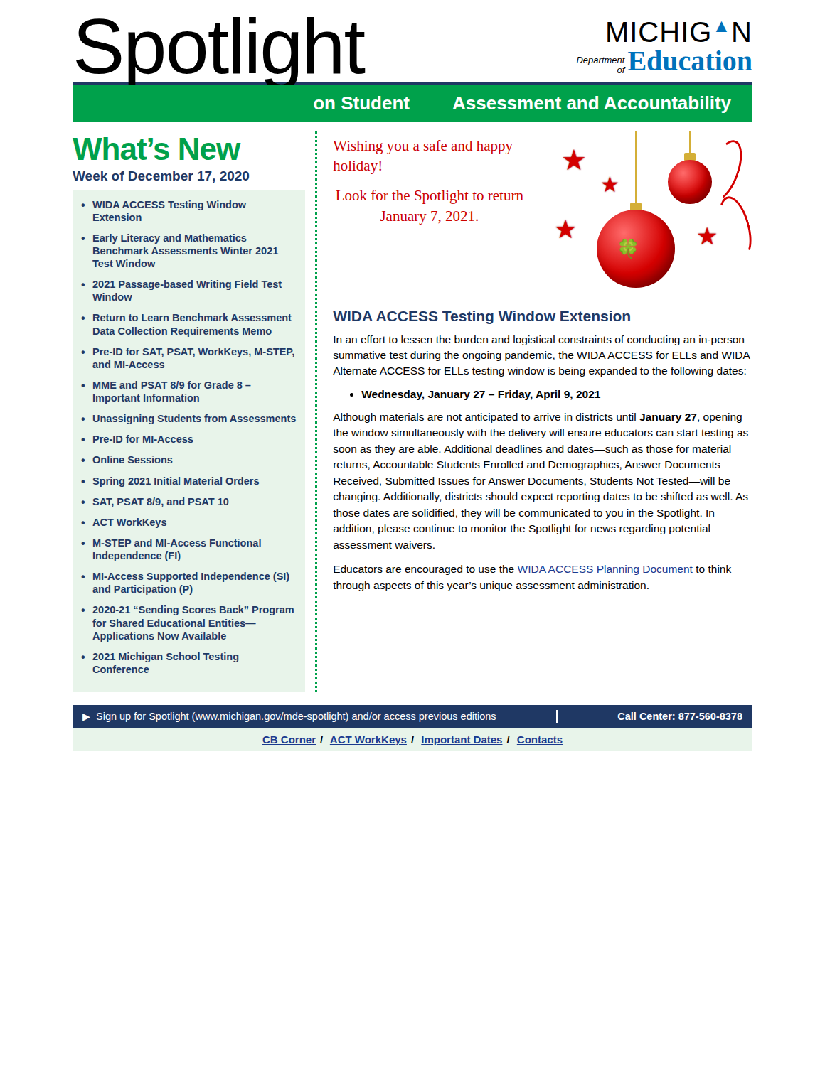Spotlight
MICHIG▲N
Department
of Education
on Student Assessment and Accountability
What’s New
Week of December 17, 2020
WIDA ACCESS Testing Window Extension
Early Literacy and Mathematics Benchmark Assessments Winter 2021 Test Window
2021 Passage-based Writing Field Test Window
Return to Learn Benchmark Assessment Data Collection Requirements Memo
Pre-ID for SAT, PSAT, WorkKeys, M-STEP, and MI-Access
MME and PSAT 8/9 for Grade 8 – Important Information
Unassigning Students from Assessments
Pre-ID for MI-Access
Online Sessions
Spring 2021 Initial Material Orders
SAT, PSAT 8/9, and PSAT 10
ACT WorkKeys
M-STEP and MI-Access Functional Independence (FI)
MI-Access Supported Independence (SI) and Participation (P)
2020-21 “Sending Scores Back” Program for Shared Educational Entities—Applications Now Available
2021 Michigan School Testing Conference
Wishing you a safe and happy holiday! Look for the Spotlight to return January 7, 2021.
★
★
★
★
🍀
WIDA ACCESS Testing Window Extension
In an effort to lessen the burden and logistical constraints of conducting an in-person summative test during the ongoing pandemic, the WIDA ACCESS for ELLs and WIDA Alternate ACCESS for ELLs testing window is being expanded to the following dates:
Wednesday, January 27 – Friday, April 9, 2021
Although materials are not anticipated to arrive in districts until January 27, opening the window simultaneously with the delivery will ensure educators can start testing as soon as they are able. Additional deadlines and dates—such as those for material returns, Accountable Students Enrolled and Demographics, Answer Documents Received, Submitted Issues for Answer Documents, Students Not Tested—will be changing. Additionally, districts should expect reporting dates to be shifted as well. As those dates are solidified, they will be communicated to you in the Spotlight. In addition, please continue to monitor the Spotlight for news regarding potential assessment waivers.
Educators are encouraged to use the WIDA ACCESS Planning Document to think through aspects of this year’s unique assessment administration.
▶ Sign up for Spotlight (www.michigan.gov/mde-spotlight) and/or access previous editions
Call Center: 877-560-8378
CB Corner/ ACT WorkKeys/ Important Dates/ Contacts